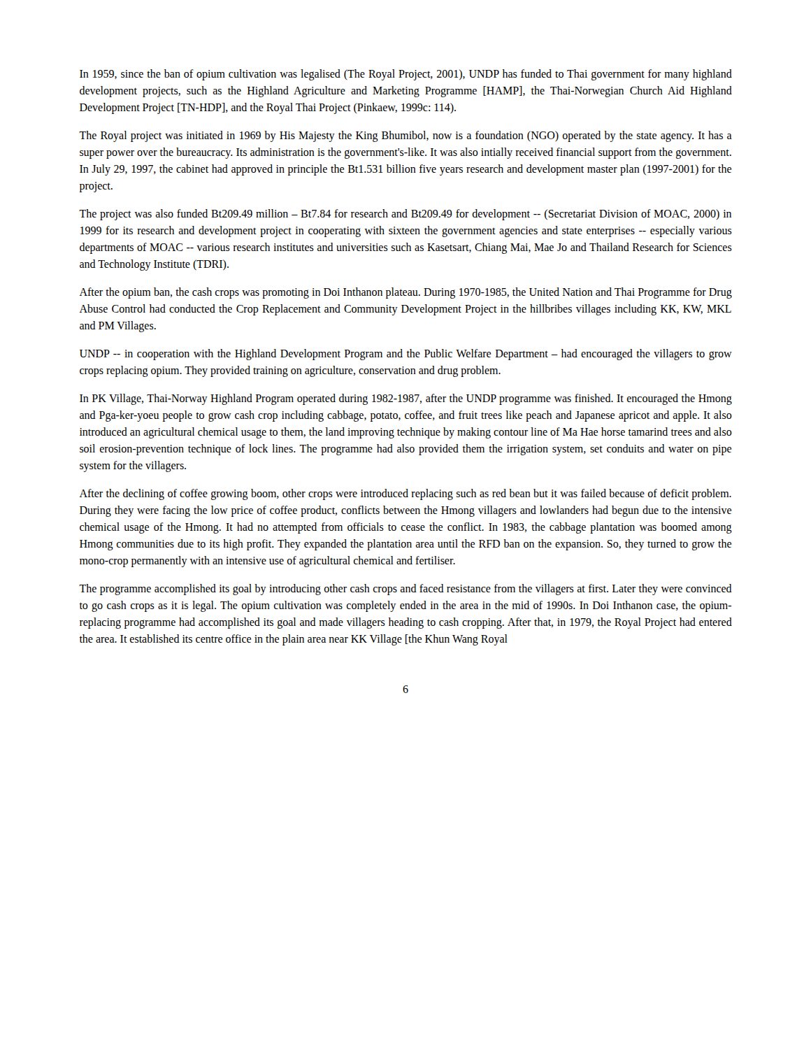In 1959, since the ban of opium cultivation was legalised (The Royal Project, 2001), UNDP has funded to Thai government for many highland development projects, such as the Highland Agriculture and Marketing Programme [HAMP], the Thai-Norwegian Church Aid Highland Development Project [TN-HDP], and the Royal Thai Project (Pinkaew, 1999c: 114).
The Royal project was initiated in 1969 by His Majesty the King Bhumibol, now is a foundation (NGO) operated by the state agency. It has a super power over the bureaucracy. Its administration is the government's-like. It was also intially received financial support from the government. In July 29, 1997, the cabinet had approved in principle the Bt1.531 billion five years research and development master plan (1997-2001) for the project.
The project was also funded Bt209.49 million – Bt7.84 for research and Bt209.49 for development -- (Secretariat Division of MOAC, 2000) in 1999 for its research and development project in cooperating with sixteen the government agencies and state enterprises -- especially various departments of MOAC -- various research institutes and universities such as Kasetsart, Chiang Mai, Mae Jo and Thailand Research for Sciences and Technology Institute (TDRI).
After the opium ban, the cash crops was promoting in Doi Inthanon plateau. During 1970-1985, the United Nation and Thai Programme for Drug Abuse Control had conducted the Crop Replacement and Community Development Project in the hillbribes villages including KK, KW, MKL and PM Villages.
UNDP -- in cooperation with the Highland Development Program and the Public Welfare Department – had encouraged the villagers to grow crops replacing opium. They provided training on agriculture, conservation and drug problem.
In PK Village, Thai-Norway Highland Program operated during 1982-1987, after the UNDP programme was finished. It encouraged the Hmong and Pga-ker-yoeu people to grow cash crop including cabbage, potato, coffee, and fruit trees like peach and Japanese apricot and apple. It also introduced an agricultural chemical usage to them, the land improving technique by making contour line of Ma Hae horse tamarind trees and also soil erosion-prevention technique of lock lines. The programme had also provided them the irrigation system, set conduits and water on pipe system for the villagers.
After the declining of coffee growing boom, other crops were introduced replacing such as red bean but it was failed because of deficit problem. During they were facing the low price of coffee product, conflicts between the Hmong villagers and lowlanders had begun due to the intensive chemical usage of the Hmong. It had no attempted from officials to cease the conflict. In 1983, the cabbage plantation was boomed among Hmong communities due to its high profit. They expanded the plantation area until the RFD ban on the expansion. So, they turned to grow the mono-crop permanently with an intensive use of agricultural chemical and fertiliser.
The programme accomplished its goal by introducing other cash crops and faced resistance from the villagers at first. Later they were convinced to go cash crops as it is legal. The opium cultivation was completely ended in the area in the mid of 1990s. In Doi Inthanon case, the opium-replacing programme had accomplished its goal and made villagers heading to cash cropping. After that, in 1979, the Royal Project had entered the area. It established its centre office in the plain area near KK Village [the Khun Wang Royal
6